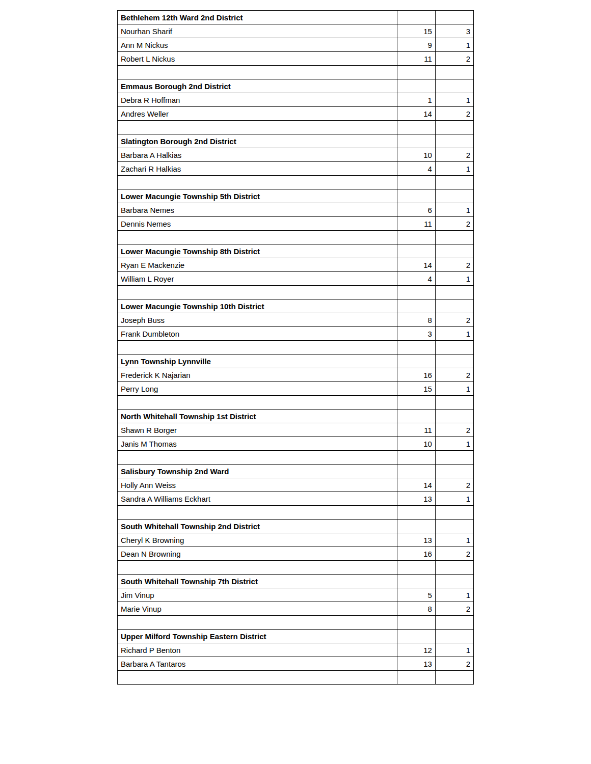| Bethlehem 12th Ward 2nd District | | |
| Nourhan Sharif | 15 | 3 |
| Ann M Nickus | 9 | 1 |
| Robert L Nickus | 11 | 2 |
| Emmaus Borough 2nd District | | |
| Debra R Hoffman | 1 | 1 |
| Andres Weller | 14 | 2 |
| Slatington Borough 2nd District | | |
| Barbara A Halkias | 10 | 2 |
| Zachari R Halkias | 4 | 1 |
| Lower Macungie Township 5th District | | |
| Barbara Nemes | 6 | 1 |
| Dennis Nemes | 11 | 2 |
| Lower Macungie Township 8th District | | |
| Ryan E Mackenzie | 14 | 2 |
| William L Royer | 4 | 1 |
| Lower Macungie Township 10th District | | |
| Joseph Buss | 8 | 2 |
| Frank Dumbleton | 3 | 1 |
| Lynn Township Lynnville | | |
| Frederick K Najarian | 16 | 2 |
| Perry Long | 15 | 1 |
| North Whitehall Township 1st District | | |
| Shawn R Borger | 11 | 2 |
| Janis M Thomas | 10 | 1 |
| Salisbury Township 2nd Ward | | |
| Holly Ann Weiss | 14 | 2 |
| Sandra A Williams Eckhart | 13 | 1 |
| South Whitehall Township 2nd District | | |
| Cheryl K Browning | 13 | 1 |
| Dean N Browning | 16 | 2 |
| South Whitehall Township 7th District | | |
| Jim Vinup | 5 | 1 |
| Marie Vinup | 8 | 2 |
| Upper Milford Township Eastern District | | |
| Richard P Benton | 12 | 1 |
| Barbara A Tantaros | 13 | 2 |